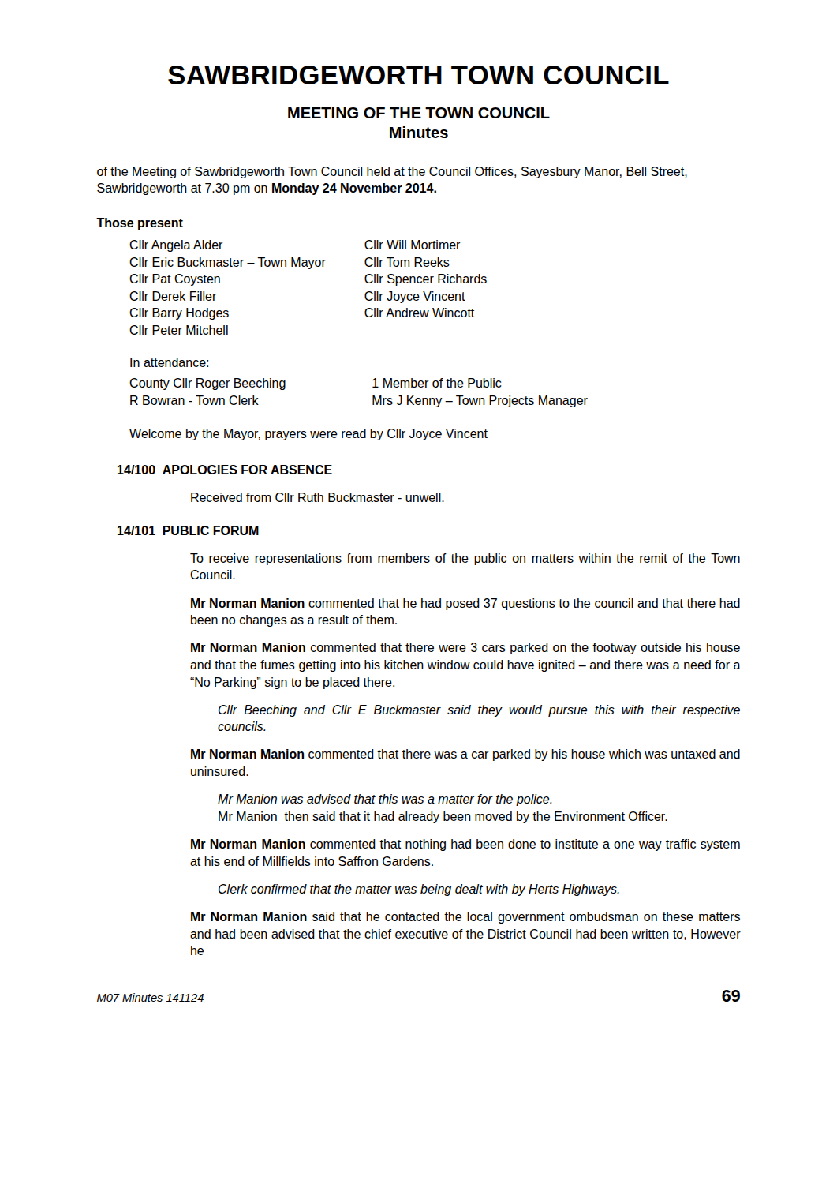SAWBRIDGEWORTH TOWN COUNCIL
MEETING OF THE TOWN COUNCIL Minutes
of the Meeting of Sawbridgeworth Town Council held at the Council Offices, Sayesbury Manor, Bell Street, Sawbridgeworth at 7.30 pm on Monday 24 November 2014.
Those present
| Cllr Angela Alder | Cllr Will Mortimer |
| Cllr Eric Buckmaster – Town Mayor | Cllr Tom Reeks |
| Cllr Pat Coysten | Cllr Spencer Richards |
| Cllr Derek Filler | Cllr Joyce Vincent |
| Cllr Barry Hodges | Cllr Andrew Wincott |
| Cllr Peter Mitchell | |
In attendance:
| County Cllr Roger Beeching | 1 Member of the Public |
| R Bowran - Town Clerk | Mrs J Kenny – Town Projects Manager |
Welcome by the Mayor, prayers were read by Cllr Joyce Vincent
14/100
APOLOGIES FOR ABSENCE
Received from Cllr Ruth Buckmaster - unwell.
14/101
PUBLIC FORUM
To receive representations from members of the public on matters within the remit of the Town Council.
Mr Norman Manion commented that he had posed 37 questions to the council and that there had been no changes as a result of them.
Mr Norman Manion commented that there were 3 cars parked on the footway outside his house and that the fumes getting into his kitchen window could have ignited – and there was a need for a “No Parking” sign to be placed there.
Cllr Beeching and Cllr E Buckmaster said they would pursue this with their respective councils.
Mr Norman Manion commented that there was a car parked by his house which was untaxed and uninsured.
Mr Manion was advised that this was a matter for the police.
Mr Manion then said that it had already been moved by the Environment Officer.
Mr Norman Manion commented that nothing had been done to institute a one way traffic system at his end of Millfields into Saffron Gardens.
Clerk confirmed that the matter was being dealt with by Herts Highways.
Mr Norman Manion said that he contacted the local government ombudsman on these matters and had been advised that the chief executive of the District Council had been written to, However he
M07 Minutes 141124 69